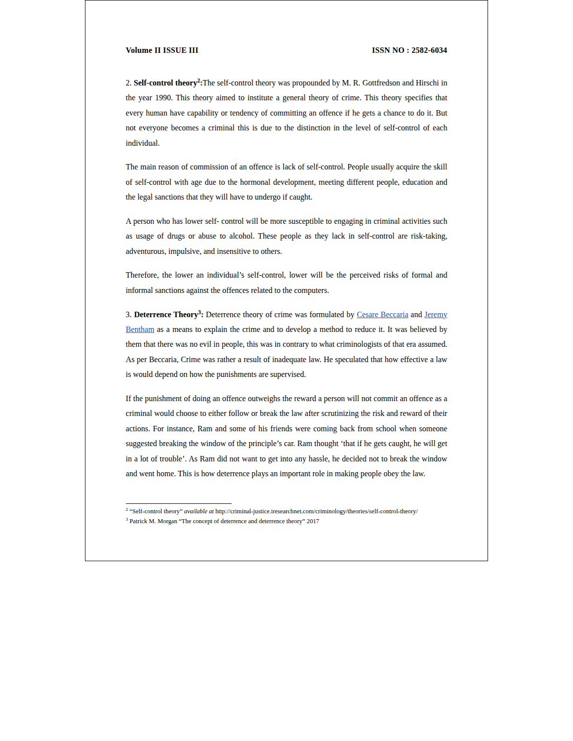Volume II ISSUE III ISSN NO : 2582-6034
2. Self-control theory2: The self-control theory was propounded by M. R. Gottfredson and Hirschi in the year 1990. This theory aimed to institute a general theory of crime. This theory specifies that every human have capability or tendency of committing an offence if he gets a chance to do it. But not everyone becomes a criminal this is due to the distinction in the level of self-control of each individual.
The main reason of commission of an offence is lack of self-control. People usually acquire the skill of self-control with age due to the hormonal development, meeting different people, education and the legal sanctions that they will have to undergo if caught.
A person who has lower self- control will be more susceptible to engaging in criminal activities such as usage of drugs or abuse to alcohol. These people as they lack in self-control are risk-taking, adventurous, impulsive, and insensitive to others.
Therefore, the lower an individual’s self-control, lower will be the perceived risks of formal and informal sanctions against the offences related to the computers.
3. Deterrence Theory3: Deterrence theory of crime was formulated by Cesare Beccaria and Jeremy Bentham as a means to explain the crime and to develop a method to reduce it. It was believed by them that there was no evil in people, this was in contrary to what criminologists of that era assumed. As per Beccaria, Crime was rather a result of inadequate law. He speculated that how effective a law is would depend on how the punishments are supervised.
If the punishment of doing an offence outweighs the reward a person will not commit an offence as a criminal would choose to either follow or break the law after scrutinizing the risk and reward of their actions. For instance, Ram and some of his friends were coming back from school when someone suggested breaking the window of the principle’s car. Ram thought ‘that if he gets caught, he will get in a lot of trouble’. As Ram did not want to get into any hassle, he decided not to break the window and went home. This is how deterrence plays an important role in making people obey the law.
2 “Self-control theory” available at http://criminal-justice.iresearchnet.com/criminology/theories/self-control-theory/
3 Patrick M. Morgan “The concept of deterrence and deterrence theory” 2017